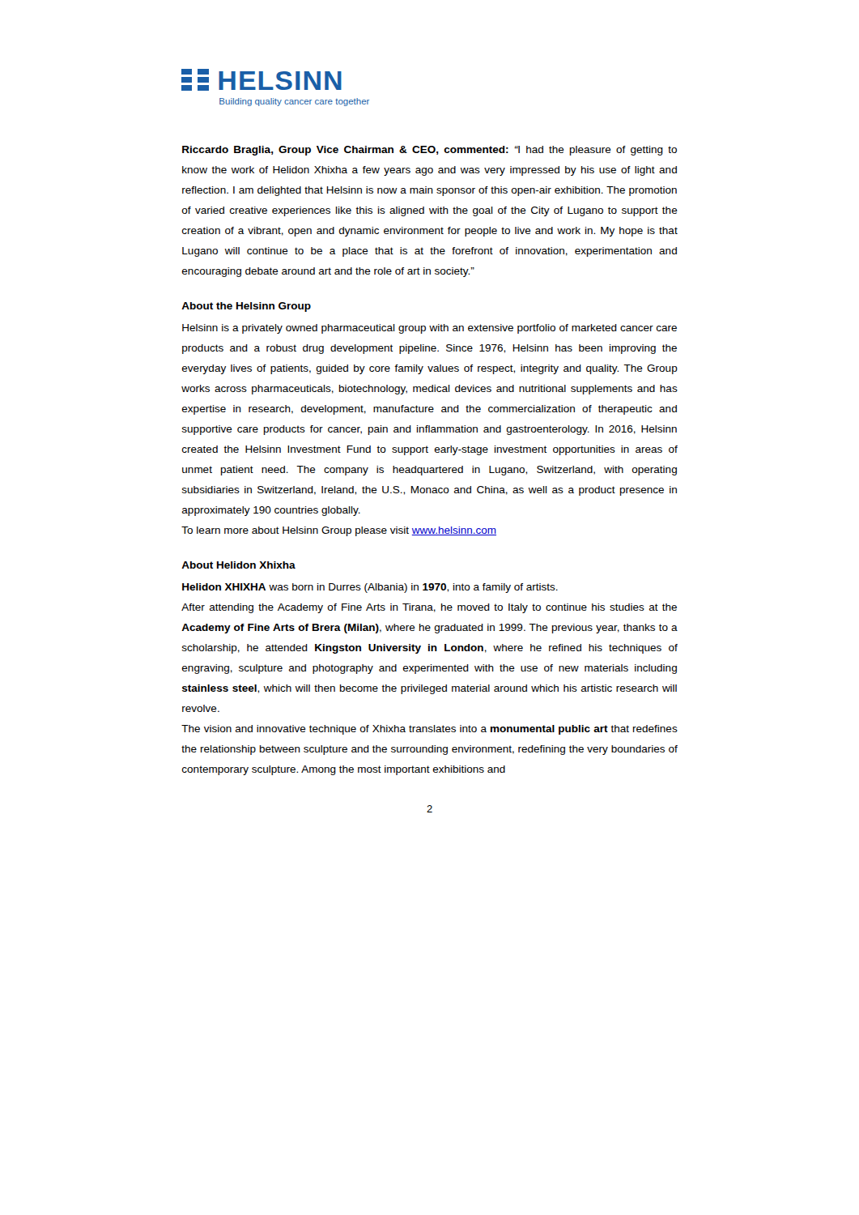HELSINN
Building quality cancer care together
Riccardo Braglia, Group Vice Chairman & CEO, commented: “I had the pleasure of getting to know the work of Helidon Xhixha a few years ago and was very impressed by his use of light and reflection. I am delighted that Helsinn is now a main sponsor of this open-air exhibition. The promotion of varied creative experiences like this is aligned with the goal of the City of Lugano to support the creation of a vibrant, open and dynamic environment for people to live and work in. My hope is that Lugano will continue to be a place that is at the forefront of innovation, experimentation and encouraging debate around art and the role of art in society.”
About the Helsinn Group
Helsinn is a privately owned pharmaceutical group with an extensive portfolio of marketed cancer care products and a robust drug development pipeline. Since 1976, Helsinn has been improving the everyday lives of patients, guided by core family values of respect, integrity and quality. The Group works across pharmaceuticals, biotechnology, medical devices and nutritional supplements and has expertise in research, development, manufacture and the commercialization of therapeutic and supportive care products for cancer, pain and inflammation and gastroenterology. In 2016, Helsinn created the Helsinn Investment Fund to support early-stage investment opportunities in areas of unmet patient need. The company is headquartered in Lugano, Switzerland, with operating subsidiaries in Switzerland, Ireland, the U.S., Monaco and China, as well as a product presence in approximately 190 countries globally.
To learn more about Helsinn Group please visit www.helsinn.com
About Helidon Xhixha
Helidon XHIXHA was born in Durres (Albania) in 1970, into a family of artists.
After attending the Academy of Fine Arts in Tirana, he moved to Italy to continue his studies at the Academy of Fine Arts of Brera (Milan), where he graduated in 1999. The previous year, thanks to a scholarship, he attended Kingston University in London, where he refined his techniques of engraving, sculpture and photography and experimented with the use of new materials including stainless steel, which will then become the privileged material around which his artistic research will revolve.
The vision and innovative technique of Xhixha translates into a monumental public art that redefines the relationship between sculpture and the surrounding environment, redefining the very boundaries of contemporary sculpture. Among the most important exhibitions and
2